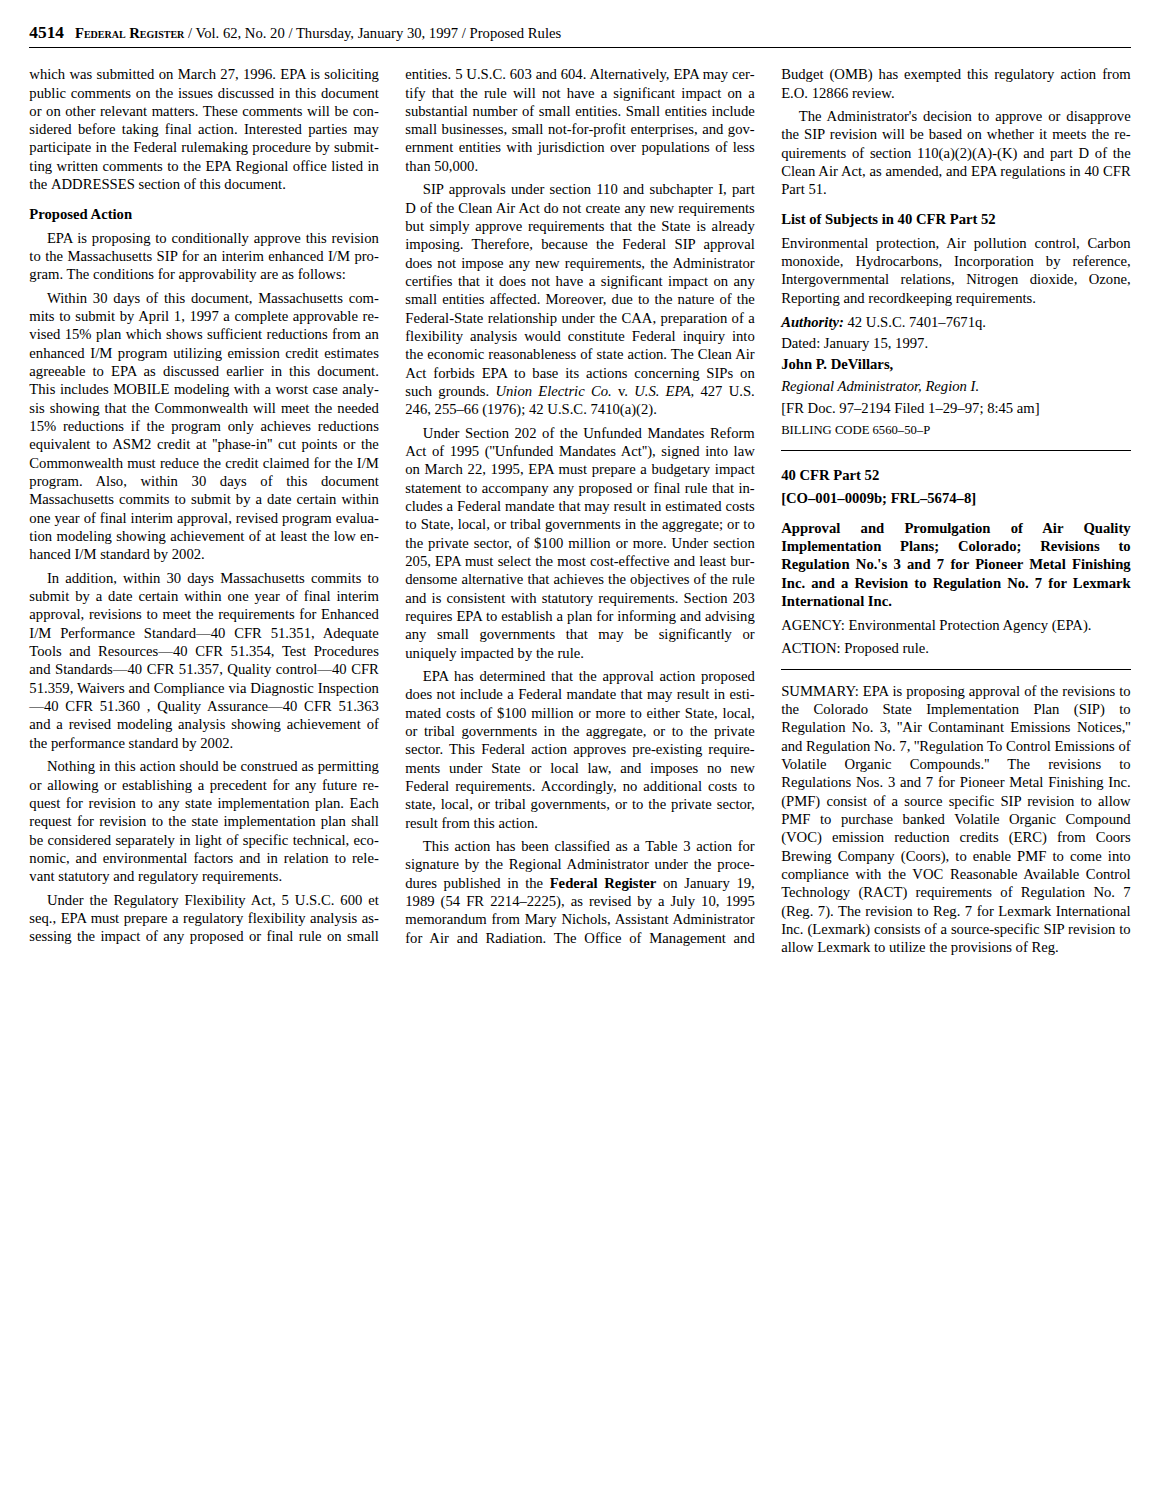4514 Federal Register / Vol. 62, No. 20 / Thursday, January 30, 1997 / Proposed Rules
which was submitted on March 27, 1996. EPA is soliciting public comments on the issues discussed in this document or on other relevant matters. These comments will be considered before taking final action. Interested parties may participate in the Federal rulemaking procedure by submitting written comments to the EPA Regional office listed in the ADDRESSES section of this document.
Proposed Action
EPA is proposing to conditionally approve this revision to the Massachusetts SIP for an interim enhanced I/M program. The conditions for approvability are as follows:
Within 30 days of this document, Massachusetts commits to submit by April 1, 1997 a complete approvable revised 15% plan which shows sufficient reductions from an enhanced I/M program utilizing emission credit estimates agreeable to EPA as discussed earlier in this document. This includes MOBILE modeling with a worst case analysis showing that the Commonwealth will meet the needed 15% reductions if the program only achieves reductions equivalent to ASM2 credit at ''phase-in'' cut points or the Commonwealth must reduce the credit claimed for the I/M program. Also, within 30 days of this document Massachusetts commits to submit by a date certain within one year of final interim approval, revised program evaluation modeling showing achievement of at least the low enhanced I/M standard by 2002.
In addition, within 30 days Massachusetts commits to submit by a date certain within one year of final interim approval, revisions to meet the requirements for Enhanced I/M Performance Standard—40 CFR 51.351, Adequate Tools and Resources—40 CFR 51.354, Test Procedures and Standards—40 CFR 51.357, Quality control—40 CFR 51.359, Waivers and Compliance via Diagnostic Inspection—40 CFR 51.360 , Quality Assurance—40 CFR 51.363 and a revised modeling analysis showing achievement of the performance standard by 2002.
Nothing in this action should be construed as permitting or allowing or establishing a precedent for any future request for revision to any state implementation plan. Each request for revision to the state implementation plan shall be considered separately in light of specific technical, economic, and environmental factors and in relation to relevant statutory and regulatory requirements.
Under the Regulatory Flexibility Act, 5 U.S.C. 600 et seq., EPA must prepare a regulatory flexibility analysis assessing the impact of any proposed or final rule on small entities. 5 U.S.C. 603 and 604. Alternatively, EPA may certify that the rule will not have a significant impact on a substantial number of small entities. Small entities include small businesses, small not-for-profit enterprises, and government entities with jurisdiction over populations of less than 50,000.
SIP approvals under section 110 and subchapter I, part D of the Clean Air Act do not create any new requirements but simply approve requirements that the State is already imposing. Therefore, because the Federal SIP approval does not impose any new requirements, the Administrator certifies that it does not have a significant impact on any small entities affected. Moreover, due to the nature of the Federal-State relationship under the CAA, preparation of a flexibility analysis would constitute Federal inquiry into the economic reasonableness of state action. The Clean Air Act forbids EPA to base its actions concerning SIPs on such grounds. Union Electric Co. v. U.S. EPA, 427 U.S. 246, 255–66 (1976); 42 U.S.C. 7410(a)(2).
Under Section 202 of the Unfunded Mandates Reform Act of 1995 (''Unfunded Mandates Act''), signed into law on March 22, 1995, EPA must prepare a budgetary impact statement to accompany any proposed or final rule that includes a Federal mandate that may result in estimated costs to State, local, or tribal governments in the aggregate; or to the private sector, of $100 million or more. Under section 205, EPA must select the most cost-effective and least burdensome alternative that achieves the objectives of the rule and is consistent with statutory requirements. Section 203 requires EPA to establish a plan for informing and advising any small governments that may be significantly or uniquely impacted by the rule.
EPA has determined that the approval action proposed does not include a Federal mandate that may result in estimated costs of $100 million or more to either State, local, or tribal governments in the aggregate, or to the private sector. This Federal action approves pre-existing requirements under State or local law, and imposes no new Federal requirements. Accordingly, no additional costs to state, local, or tribal governments, or to the private sector, result from this action.
This action has been classified as a Table 3 action for signature by the Regional Administrator under the procedures published in the Federal Register on January 19, 1989 (54 FR 2214–2225), as revised by a July 10, 1995 memorandum from Mary Nichols, Assistant Administrator for Air and Radiation. The Office of Management and Budget (OMB) has exempted this regulatory action from E.O. 12866 review.
The Administrator's decision to approve or disapprove the SIP revision will be based on whether it meets the requirements of section 110(a)(2)(A)-(K) and part D of the Clean Air Act, as amended, and EPA regulations in 40 CFR Part 51.
List of Subjects in 40 CFR Part 52
Environmental protection, Air pollution control, Carbon monoxide, Hydrocarbons, Incorporation by reference, Intergovernmental relations, Nitrogen dioxide, Ozone, Reporting and recordkeeping requirements.
Authority: 42 U.S.C. 7401–7671q.
Dated: January 15, 1997.
John P. DeVillars,
Regional Administrator, Region I.
[FR Doc. 97–2194 Filed 1–29–97; 8:45 am]
BILLING CODE 6560–50–P
40 CFR Part 52
[CO–001–0009b; FRL–5674–8]
Approval and Promulgation of Air Quality Implementation Plans; Colorado; Revisions to Regulation No.'s 3 and 7 for Pioneer Metal Finishing Inc. and a Revision to Regulation No. 7 for Lexmark International Inc.
AGENCY: Environmental Protection Agency (EPA).
ACTION: Proposed rule.
SUMMARY: EPA is proposing approval of the revisions to the Colorado State Implementation Plan (SIP) to Regulation No. 3, ''Air Contaminant Emissions Notices,'' and Regulation No. 7, ''Regulation To Control Emissions of Volatile Organic Compounds.'' The revisions to Regulations Nos. 3 and 7 for Pioneer Metal Finishing Inc. (PMF) consist of a source specific SIP revision to allow PMF to purchase banked Volatile Organic Compound (VOC) emission reduction credits (ERC) from Coors Brewing Company (Coors), to enable PMF to come into compliance with the VOC Reasonable Available Control Technology (RACT) requirements of Regulation No. 7 (Reg. 7). The revision to Reg. 7 for Lexmark International Inc. (Lexmark) consists of a source-specific SIP revision to allow Lexmark to utilize the provisions of Reg.